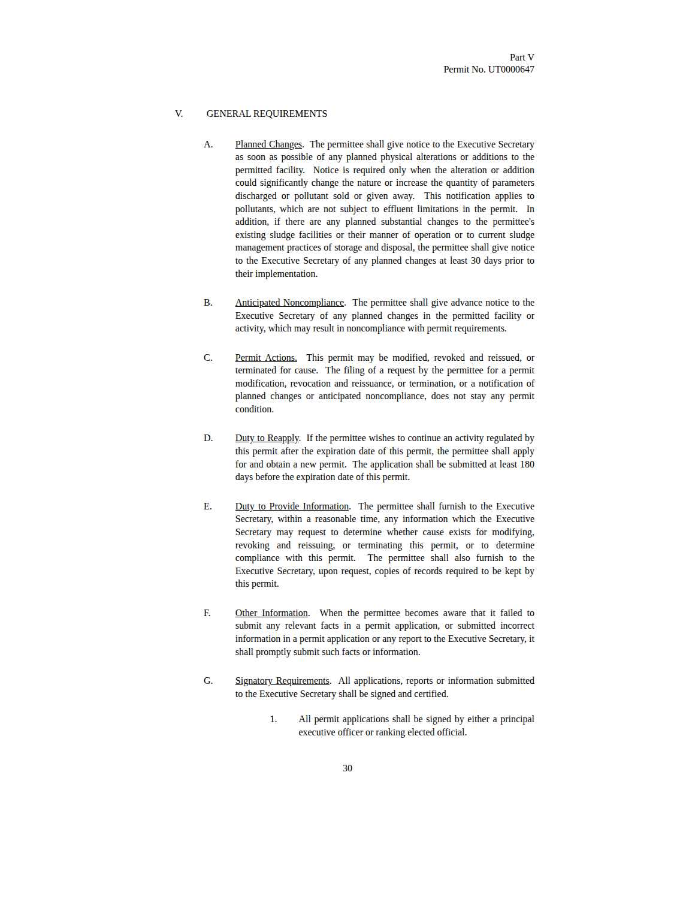Part V
Permit No. UT0000647
V. GENERAL REQUIREMENTS
A. Planned Changes. The permittee shall give notice to the Executive Secretary as soon as possible of any planned physical alterations or additions to the permitted facility. Notice is required only when the alteration or addition could significantly change the nature or increase the quantity of parameters discharged or pollutant sold or given away. This notification applies to pollutants, which are not subject to effluent limitations in the permit. In addition, if there are any planned substantial changes to the permittee's existing sludge facilities or their manner of operation or to current sludge management practices of storage and disposal, the permittee shall give notice to the Executive Secretary of any planned changes at least 30 days prior to their implementation.
B. Anticipated Noncompliance. The permittee shall give advance notice to the Executive Secretary of any planned changes in the permitted facility or activity, which may result in noncompliance with permit requirements.
C. Permit Actions. This permit may be modified, revoked and reissued, or terminated for cause. The filing of a request by the permittee for a permit modification, revocation and reissuance, or termination, or a notification of planned changes or anticipated noncompliance, does not stay any permit condition.
D. Duty to Reapply. If the permittee wishes to continue an activity regulated by this permit after the expiration date of this permit, the permittee shall apply for and obtain a new permit. The application shall be submitted at least 180 days before the expiration date of this permit.
E. Duty to Provide Information. The permittee shall furnish to the Executive Secretary, within a reasonable time, any information which the Executive Secretary may request to determine whether cause exists for modifying, revoking and reissuing, or terminating this permit, or to determine compliance with this permit. The permittee shall also furnish to the Executive Secretary, upon request, copies of records required to be kept by this permit.
F. Other Information. When the permittee becomes aware that it failed to submit any relevant facts in a permit application, or submitted incorrect information in a permit application or any report to the Executive Secretary, it shall promptly submit such facts or information.
G. Signatory Requirements. All applications, reports or information submitted to the Executive Secretary shall be signed and certified.
1. All permit applications shall be signed by either a principal executive officer or ranking elected official.
30